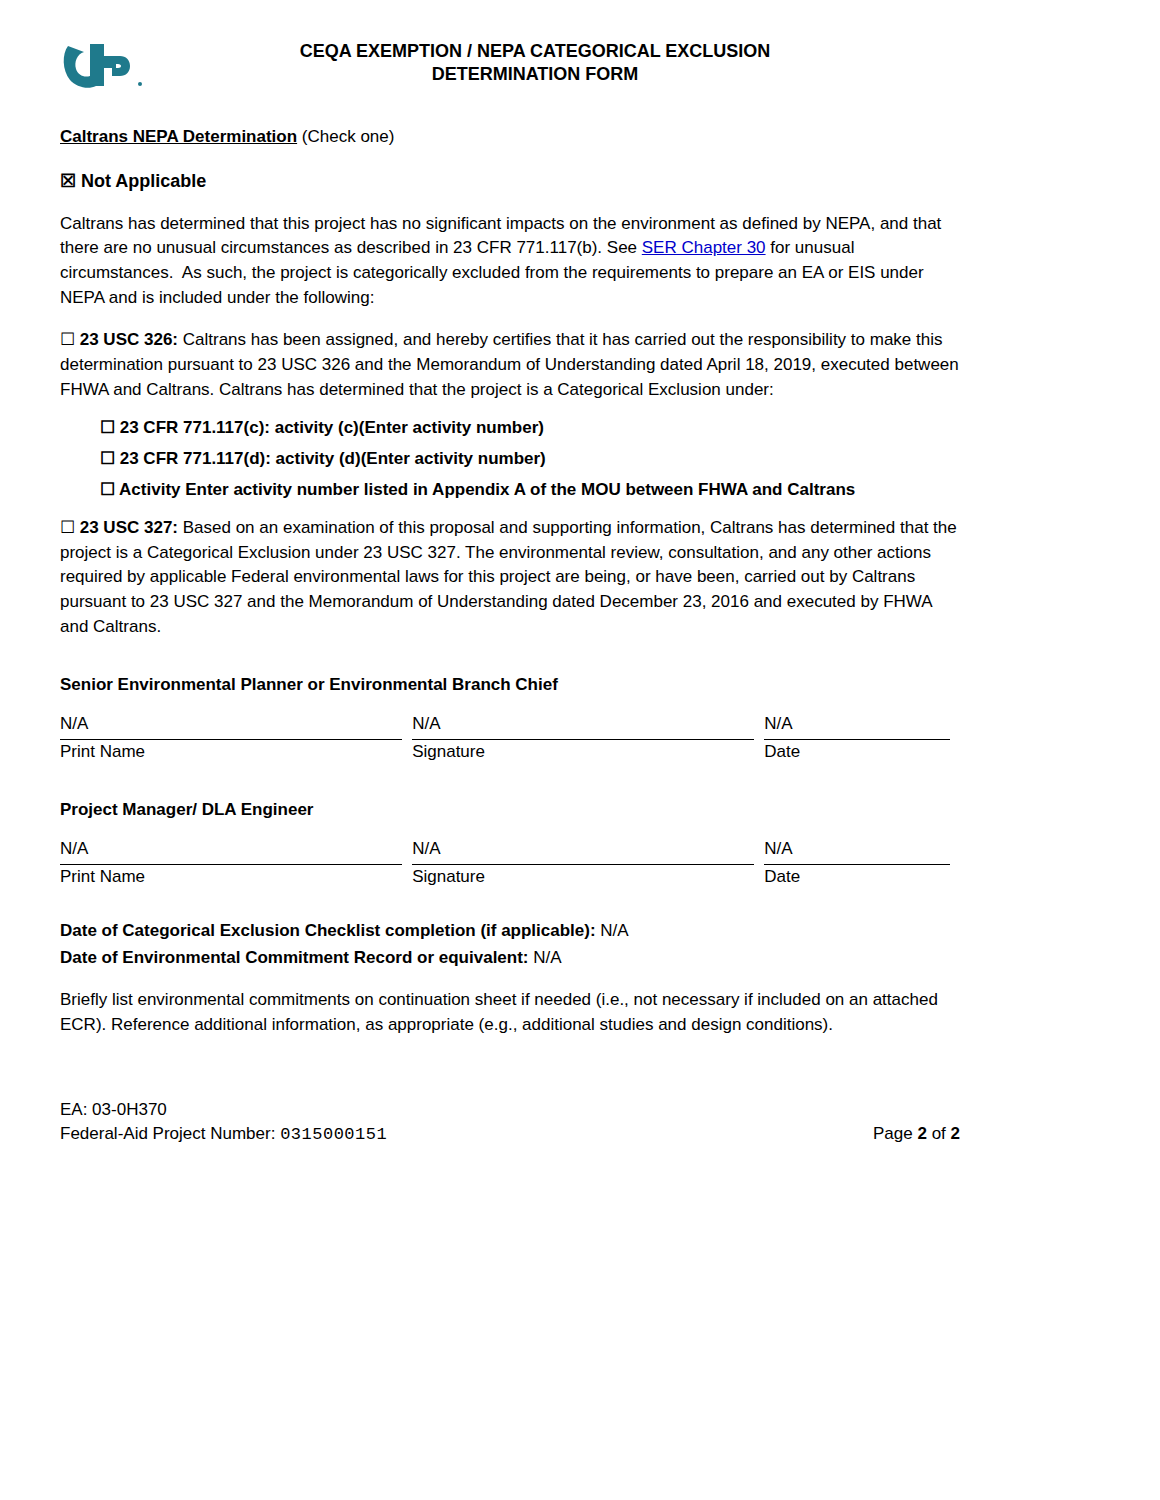CEQA EXEMPTION / NEPA CATEGORICAL EXCLUSION
DETERMINATION FORM
Caltrans NEPA Determination (Check one)
☒ Not Applicable
Caltrans has determined that this project has no significant impacts on the environment as defined by NEPA, and that there are no unusual circumstances as described in 23 CFR 771.117(b). See SER Chapter 30 for unusual circumstances. As such, the project is categorically excluded from the requirements to prepare an EA or EIS under NEPA and is included under the following:
☐ 23 USC 326: Caltrans has been assigned, and hereby certifies that it has carried out the responsibility to make this determination pursuant to 23 USC 326 and the Memorandum of Understanding dated April 18, 2019, executed between FHWA and Caltrans. Caltrans has determined that the project is a Categorical Exclusion under:
☐ 23 CFR 771.117(c): activity (c)(Enter activity number)
☐ 23 CFR 771.117(d): activity (d)(Enter activity number)
☐ Activity Enter activity number listed in Appendix A of the MOU between FHWA and Caltrans
☐ 23 USC 327: Based on an examination of this proposal and supporting information, Caltrans has determined that the project is a Categorical Exclusion under 23 USC 327. The environmental review, consultation, and any other actions required by applicable Federal environmental laws for this project are being, or have been, carried out by Caltrans pursuant to 23 USC 327 and the Memorandum of Understanding dated December 23, 2016 and executed by FHWA and Caltrans.
Senior Environmental Planner or Environmental Branch Chief
| N/A | N/A | N/A |
| Print Name | Signature | Date |
Project Manager/ DLA Engineer
| N/A | N/A | N/A |
| Print Name | Signature | Date |
Date of Categorical Exclusion Checklist completion (if applicable): N/A
Date of Environmental Commitment Record or equivalent: N/A
Briefly list environmental commitments on continuation sheet if needed (i.e., not necessary if included on an attached ECR). Reference additional information, as appropriate (e.g., additional studies and design conditions).
EA: 03-0H370
Federal-Aid Project Number: 0315000151
Page 2 of 2